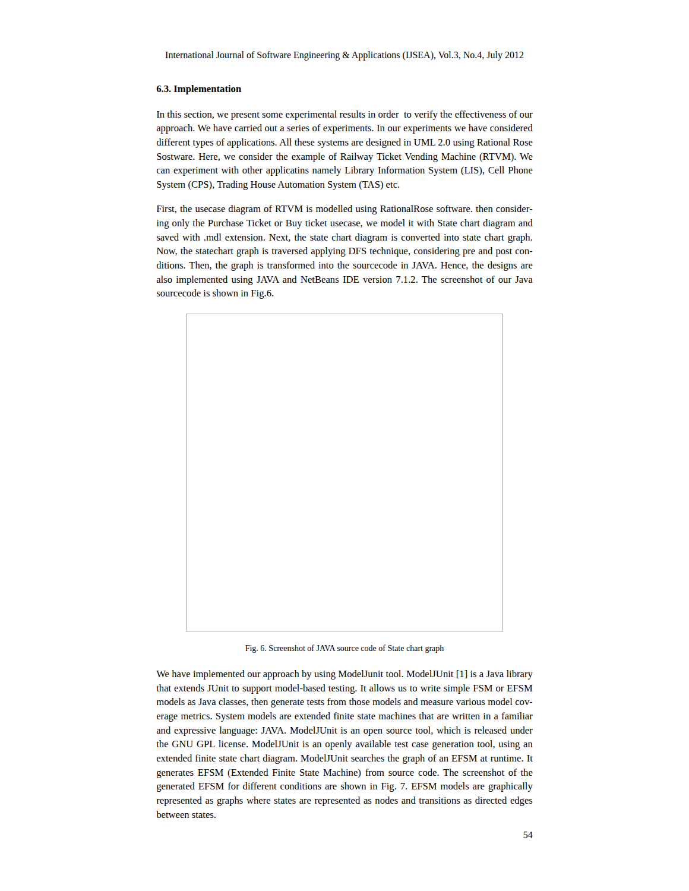International Journal of Software Engineering & Applications (IJSEA), Vol.3, No.4, July 2012
6.3. Implementation
In this section, we present some experimental results in order to verify the effectiveness of our approach. We have carried out a series of experiments. In our experiments we have considered different types of applications. All these systems are designed in UML 2.0 using Rational Rose Sostware. Here, we consider the example of Railway Ticket Vending Machine (RTVM). We can experiment with other applicatins namely Library Information System (LIS), Cell Phone System (CPS), Trading House Automation System (TAS) etc.
First, the usecase diagram of RTVM is modelled using RationalRose software. then considering only the Purchase Ticket or Buy ticket usecase, we model it with State chart diagram and saved with .mdl extension. Next, the state chart diagram is converted into state chart graph. Now, the statechart graph is traversed applying DFS technique, considering pre and post conditions. Then, the graph is transformed into the sourcecode in JAVA. Hence, the designs are also implemented using JAVA and NetBeans IDE version 7.1.2. The screenshot of our Java sourcecode is shown in Fig.6.
Fig. 6. Screenshot of JAVA source code of State chart graph
We have implemented our approach by using ModelJunit tool. ModelJUnit [1] is a Java library that extends JUnit to support model-based testing. It allows us to write simple FSM or EFSM models as Java classes, then generate tests from those models and measure various model coverage metrics. System models are extended finite state machines that are written in a familiar and expressive language: JAVA. ModelJUnit is an open source tool, which is released under the GNU GPL license. ModelJUnit is an openly available test case generation tool, using an extended finite state chart diagram. ModelJUnit searches the graph of an EFSM at runtime. It generates EFSM (Extended Finite State Machine) from source code. The screenshot of the generated EFSM for different conditions are shown in Fig. 7. EFSM models are graphically represented as graphs where states are represented as nodes and transitions as directed edges between states.
54